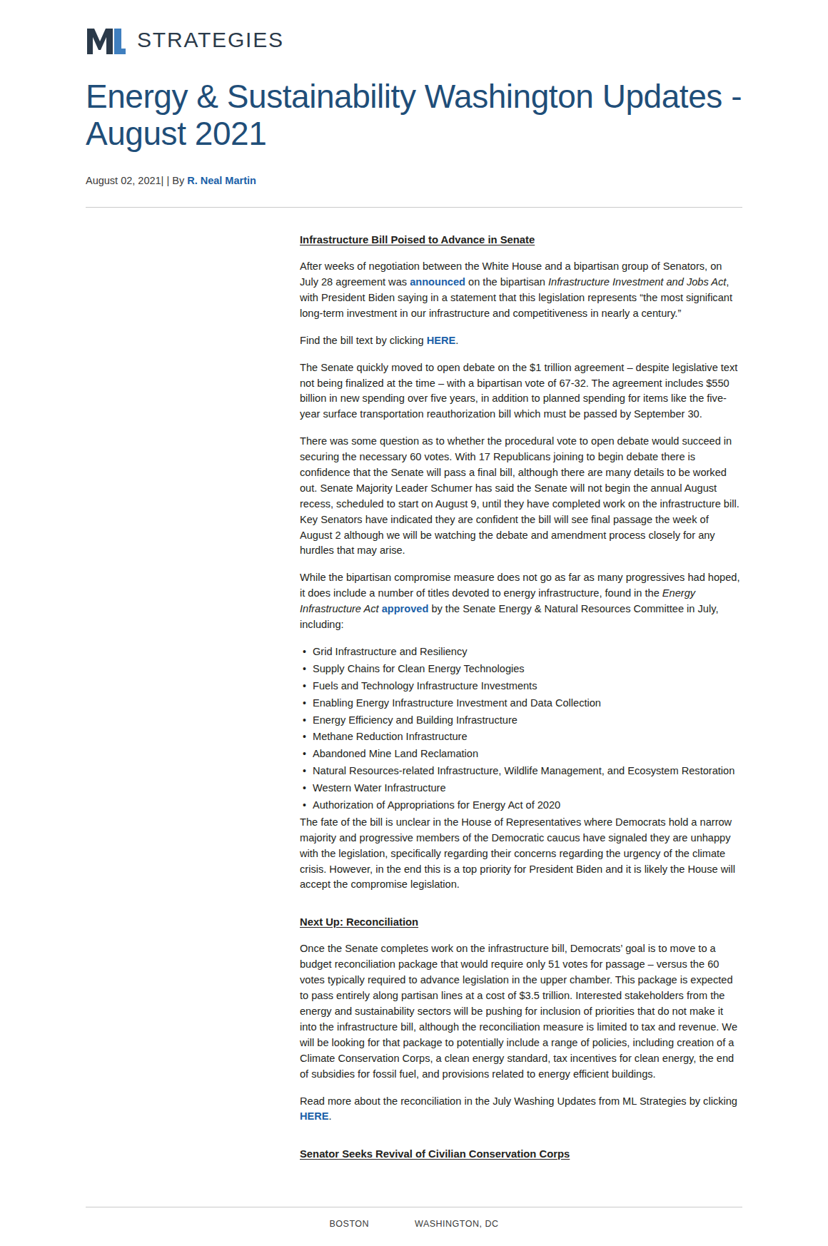STRATEGIES
Energy & Sustainability Washington Updates - August 2021
August 02, 2021| | By R. Neal Martin
Infrastructure Bill Poised to Advance in Senate
After weeks of negotiation between the White House and a bipartisan group of Senators, on July 28 agreement was announced on the bipartisan Infrastructure Investment and Jobs Act, with President Biden saying in a statement that this legislation represents “the most significant long-term investment in our infrastructure and competitiveness in nearly a century.”
Find the bill text by clicking HERE.
The Senate quickly moved to open debate on the $1 trillion agreement – despite legislative text not being finalized at the time – with a bipartisan vote of 67-32. The agreement includes $550 billion in new spending over five years, in addition to planned spending for items like the five-year surface transportation reauthorization bill which must be passed by September 30.
There was some question as to whether the procedural vote to open debate would succeed in securing the necessary 60 votes. With 17 Republicans joining to begin debate there is confidence that the Senate will pass a final bill, although there are many details to be worked out. Senate Majority Leader Schumer has said the Senate will not begin the annual August recess, scheduled to start on August 9, until they have completed work on the infrastructure bill. Key Senators have indicated they are confident the bill will see final passage the week of August 2 although we will be watching the debate and amendment process closely for any hurdles that may arise.
While the bipartisan compromise measure does not go as far as many progressives had hoped, it does include a number of titles devoted to energy infrastructure, found in the Energy Infrastructure Act approved by the Senate Energy & Natural Resources Committee in July, including:
Grid Infrastructure and Resiliency
Supply Chains for Clean Energy Technologies
Fuels and Technology Infrastructure Investments
Enabling Energy Infrastructure Investment and Data Collection
Energy Efficiency and Building Infrastructure
Methane Reduction Infrastructure
Abandoned Mine Land Reclamation
Natural Resources-related Infrastructure, Wildlife Management, and Ecosystem Restoration
Western Water Infrastructure
Authorization of Appropriations for Energy Act of 2020
The fate of the bill is unclear in the House of Representatives where Democrats hold a narrow majority and progressive members of the Democratic caucus have signaled they are unhappy with the legislation, specifically regarding their concerns regarding the urgency of the climate crisis. However, in the end this is a top priority for President Biden and it is likely the House will accept the compromise legislation.
Next Up: Reconciliation
Once the Senate completes work on the infrastructure bill, Democrats’ goal is to move to a budget reconciliation package that would require only 51 votes for passage – versus the 60 votes typically required to advance legislation in the upper chamber. This package is expected to pass entirely along partisan lines at a cost of $3.5 trillion. Interested stakeholders from the energy and sustainability sectors will be pushing for inclusion of priorities that do not make it into the infrastructure bill, although the reconciliation measure is limited to tax and revenue. We will be looking for that package to potentially include a range of policies, including creation of a Climate Conservation Corps, a clean energy standard, tax incentives for clean energy, the end of subsidies for fossil fuel, and provisions related to energy efficient buildings.
Read more about the reconciliation in the July Washing Updates from ML Strategies by clicking HERE.
Senator Seeks Revival of Civilian Conservation Corps
BOSTON WASHINGTON, DC